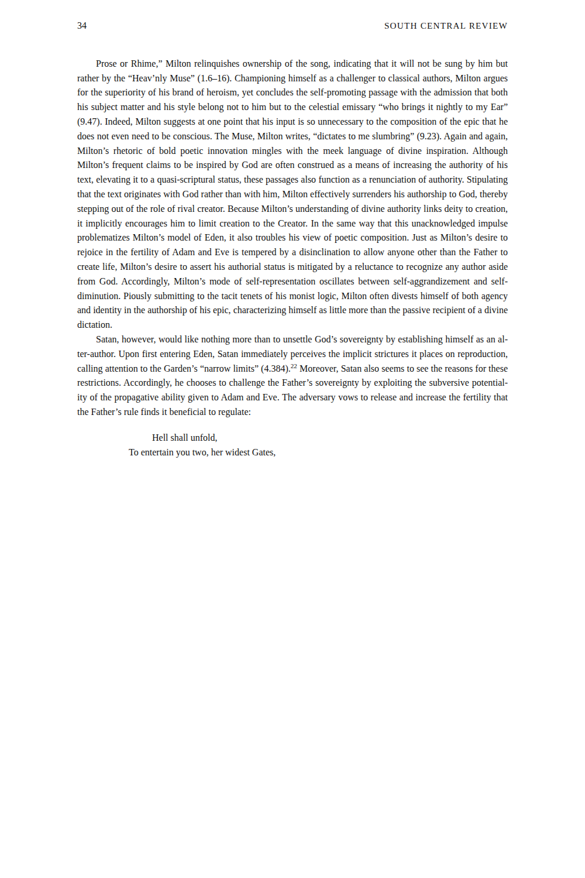34 South Central Review
Prose or Rhime,” Milton relinquishes ownership of the song, indicating that it will not be sung by him but rather by the “Heav’nly Muse” (1.6–16). Championing himself as a challenger to classical authors, Milton argues for the superiority of his brand of heroism, yet concludes the self-promoting passage with the admission that both his subject matter and his style belong not to him but to the celestial emissary “who brings it nightly to my Ear” (9.47). Indeed, Milton suggests at one point that his input is so unnecessary to the composition of the epic that he does not even need to be conscious. The Muse, Milton writes, “dictates to me slumbring” (9.23). Again and again, Milton’s rhetoric of bold poetic innovation mingles with the meek language of divine inspiration. Although Milton’s frequent claims to be inspired by God are often construed as a means of increasing the authority of his text, elevating it to a quasi-scriptural status, these passages also function as a renunciation of authority. Stipulating that the text originates with God rather than with him, Milton effectively surrenders his authorship to God, thereby stepping out of the role of rival creator. Because Milton’s understanding of divine authority links deity to creation, it implicitly encourages him to limit creation to the Creator. In the same way that this unacknowledged impulse problematizes Milton’s model of Eden, it also troubles his view of poetic composition. Just as Milton’s desire to rejoice in the fertility of Adam and Eve is tempered by a disinclination to allow anyone other than the Father to create life, Milton’s desire to assert his authorial status is mitigated by a reluctance to recognize any author aside from God. Accordingly, Milton’s mode of self-representation oscillates between self-aggrandizement and self-diminution. Piously submitting to the tacit tenets of his monist logic, Milton often divests himself of both agency and identity in the authorship of his epic, characterizing himself as little more than the passive recipient of a divine dictation.
Satan, however, would like nothing more than to unsettle God’s sovereignty by establishing himself as an alter-author. Upon first entering Eden, Satan immediately perceives the implicit strictures it places on reproduction, calling attention to the Garden’s “narrow limits” (4.384).22 Moreover, Satan also seems to see the reasons for these restrictions. Accordingly, he chooses to challenge the Father’s sovereignty by exploiting the subversive potentiality of the propagative ability given to Adam and Eve. The adversary vows to release and increase the fertility that the Father’s rule finds it beneficial to regulate:
Hell shall unfold,
To entertain you two, her widest Gates,